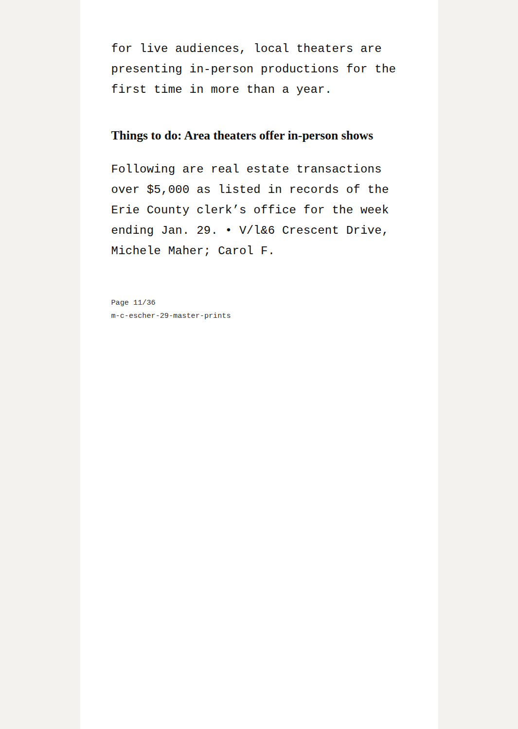for live audiences, local theaters are presenting in-person productions for the first time in more than a year.
Things to do: Area theaters offer in-person shows
Following are real estate transactions over $5,000 as listed in records of the Erie County clerk’s office for the week ending Jan. 29. • V/l&6 Crescent Drive, Michele Maher; Carol F.
Page 11/36
m-c-escher-29-master-prints